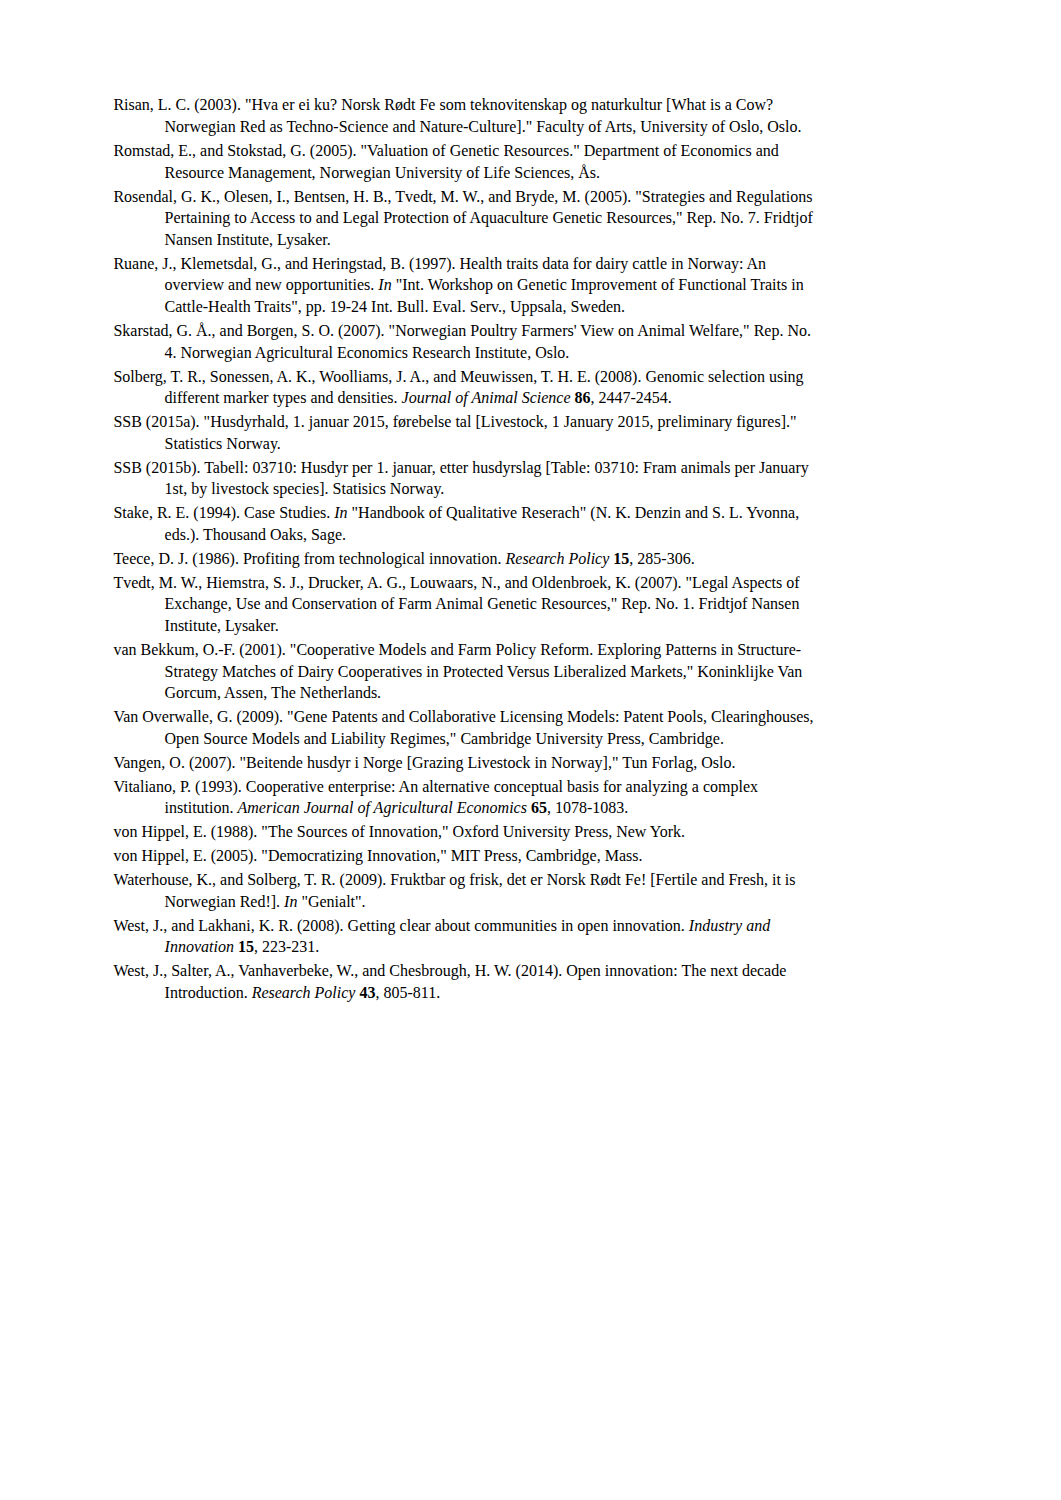Risan, L. C. (2003). "Hva er ei ku? Norsk Rødt Fe som teknovitenskap og naturkultur [What is a Cow? Norwegian Red as Techno-Science and Nature-Culture]." Faculty of Arts, University of Oslo, Oslo.
Romstad, E., and Stokstad, G. (2005). "Valuation of Genetic Resources." Department of Economics and Resource Management, Norwegian University of Life Sciences, Ås.
Rosendal, G. K., Olesen, I., Bentsen, H. B., Tvedt, M. W., and Bryde, M. (2005). "Strategies and Regulations Pertaining to Access to and Legal Protection of Aquaculture Genetic Resources," Rep. No. 7. Fridtjof Nansen Institute, Lysaker.
Ruane, J., Klemetsdal, G., and Heringstad, B. (1997). Health traits data for dairy cattle in Norway: An overview and new opportunities. In "Int. Workshop on Genetic Improvement of Functional Traits in Cattle-Health Traits", pp. 19-24 Int. Bull. Eval. Serv., Uppsala, Sweden.
Skarstad, G. Å., and Borgen, S. O. (2007). "Norwegian Poultry Farmers' View on Animal Welfare," Rep. No. 4. Norwegian Agricultural Economics Research Institute, Oslo.
Solberg, T. R., Sonessen, A. K., Woolliams, J. A., and Meuwissen, T. H. E. (2008). Genomic selection using different marker types and densities. Journal of Animal Science 86, 2447-2454.
SSB (2015a). "Husdyrhald, 1. januar 2015, førebelse tal [Livestock, 1 January 2015, preliminary figures]." Statistics Norway.
SSB (2015b). Tabell: 03710: Husdyr per 1. januar, etter husdyrslag [Table: 03710: Fram animals per January 1st, by livestock species]. Statisics Norway.
Stake, R. E. (1994). Case Studies. In "Handbook of Qualitative Reserach" (N. K. Denzin and S. L. Yvonna, eds.). Thousand Oaks, Sage.
Teece, D. J. (1986). Profiting from technological innovation. Research Policy 15, 285-306.
Tvedt, M. W., Hiemstra, S. J., Drucker, A. G., Louwaars, N., and Oldenbroek, K. (2007). "Legal Aspects of Exchange, Use and Conservation of Farm Animal Genetic Resources," Rep. No. 1. Fridtjof Nansen Institute, Lysaker.
van Bekkum, O.-F. (2001). "Cooperative Models and Farm Policy Reform. Exploring Patterns in Structure-Strategy Matches of Dairy Cooperatives in Protected Versus Liberalized Markets," Koninklijke Van Gorcum, Assen, The Netherlands.
Van Overwalle, G. (2009). "Gene Patents and Collaborative Licensing Models: Patent Pools, Clearinghouses, Open Source Models and Liability Regimes," Cambridge University Press, Cambridge.
Vangen, O. (2007). "Beitende husdyr i Norge [Grazing Livestock in Norway]," Tun Forlag, Oslo.
Vitaliano, P. (1993). Cooperative enterprise: An alternative conceptual basis for analyzing a complex institution. American Journal of Agricultural Economics 65, 1078-1083.
von Hippel, E. (1988). "The Sources of Innovation," Oxford University Press, New York.
von Hippel, E. (2005). "Democratizing Innovation," MIT Press, Cambridge, Mass.
Waterhouse, K., and Solberg, T. R. (2009). Fruktbar og frisk, det er Norsk Rødt Fe! [Fertile and Fresh, it is Norwegian Red!]. In "Genialt".
West, J., and Lakhani, K. R. (2008). Getting clear about communities in open innovation. Industry and Innovation 15, 223-231.
West, J., Salter, A., Vanhaverbeke, W., and Chesbrough, H. W. (2014). Open innovation: The next decade Introduction. Research Policy 43, 805-811.